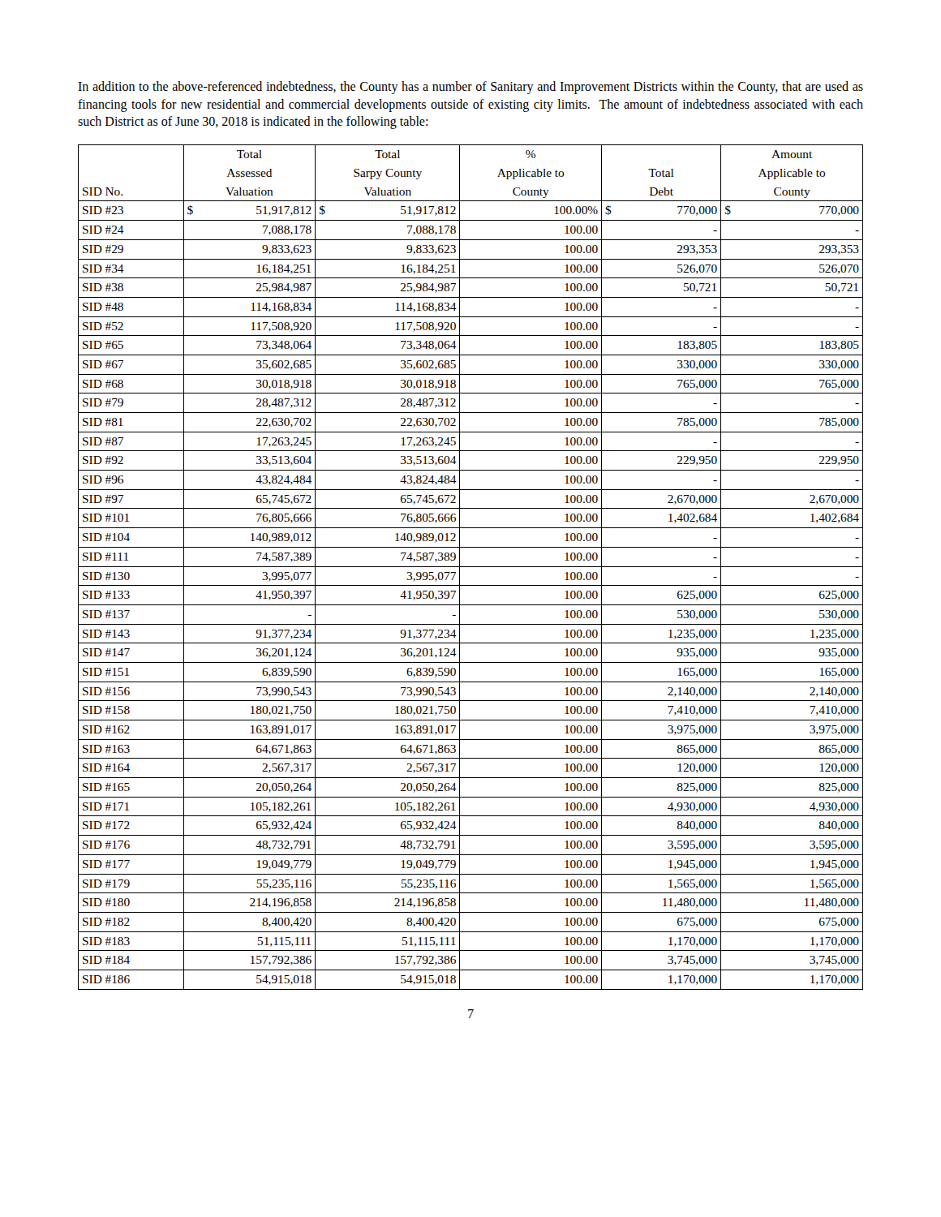In addition to the above-referenced indebtedness, the County has a number of Sanitary and Improvement Districts within the County, that are used as financing tools for new residential and commercial developments outside of existing city limits. The amount of indebtedness associated with each such District as of June 30, 2018 is indicated in the following table:
| | Total | Total | % | | Amount |
| --- | --- | --- | --- | --- | --- |
| | Assessed | Sarpy County | Applicable to | Total | Applicable to |
| SID No. | Valuation | Valuation | County | Debt | County |
| SID #23 | $ 51,917,812 | $ 51,917,812 | 100.00% | $ 770,000 | $ 770,000 |
| SID #24 | 7,088,178 | 7,088,178 | 100.00 | - | - |
| SID #29 | 9,833,623 | 9,833,623 | 100.00 | 293,353 | 293,353 |
| SID #34 | 16,184,251 | 16,184,251 | 100.00 | 526,070 | 526,070 |
| SID #38 | 25,984,987 | 25,984,987 | 100.00 | 50,721 | 50,721 |
| SID #48 | 114,168,834 | 114,168,834 | 100.00 | - | - |
| SID #52 | 117,508,920 | 117,508,920 | 100.00 | - | - |
| SID #65 | 73,348,064 | 73,348,064 | 100.00 | 183,805 | 183,805 |
| SID #67 | 35,602,685 | 35,602,685 | 100.00 | 330,000 | 330,000 |
| SID #68 | 30,018,918 | 30,018,918 | 100.00 | 765,000 | 765,000 |
| SID #79 | 28,487,312 | 28,487,312 | 100.00 | - | - |
| SID #81 | 22,630,702 | 22,630,702 | 100.00 | 785,000 | 785,000 |
| SID #87 | 17,263,245 | 17,263,245 | 100.00 | - | - |
| SID #92 | 33,513,604 | 33,513,604 | 100.00 | 229,950 | 229,950 |
| SID #96 | 43,824,484 | 43,824,484 | 100.00 | - | - |
| SID #97 | 65,745,672 | 65,745,672 | 100.00 | 2,670,000 | 2,670,000 |
| SID #101 | 76,805,666 | 76,805,666 | 100.00 | 1,402,684 | 1,402,684 |
| SID #104 | 140,989,012 | 140,989,012 | 100.00 | - | - |
| SID #111 | 74,587,389 | 74,587,389 | 100.00 | - | - |
| SID #130 | 3,995,077 | 3,995,077 | 100.00 | - | - |
| SID #133 | 41,950,397 | 41,950,397 | 100.00 | 625,000 | 625,000 |
| SID #137 | - | - | 100.00 | 530,000 | 530,000 |
| SID #143 | 91,377,234 | 91,377,234 | 100.00 | 1,235,000 | 1,235,000 |
| SID #147 | 36,201,124 | 36,201,124 | 100.00 | 935,000 | 935,000 |
| SID #151 | 6,839,590 | 6,839,590 | 100.00 | 165,000 | 165,000 |
| SID #156 | 73,990,543 | 73,990,543 | 100.00 | 2,140,000 | 2,140,000 |
| SID #158 | 180,021,750 | 180,021,750 | 100.00 | 7,410,000 | 7,410,000 |
| SID #162 | 163,891,017 | 163,891,017 | 100.00 | 3,975,000 | 3,975,000 |
| SID #163 | 64,671,863 | 64,671,863 | 100.00 | 865,000 | 865,000 |
| SID #164 | 2,567,317 | 2,567,317 | 100.00 | 120,000 | 120,000 |
| SID #165 | 20,050,264 | 20,050,264 | 100.00 | 825,000 | 825,000 |
| SID #171 | 105,182,261 | 105,182,261 | 100.00 | 4,930,000 | 4,930,000 |
| SID #172 | 65,932,424 | 65,932,424 | 100.00 | 840,000 | 840,000 |
| SID #176 | 48,732,791 | 48,732,791 | 100.00 | 3,595,000 | 3,595,000 |
| SID #177 | 19,049,779 | 19,049,779 | 100.00 | 1,945,000 | 1,945,000 |
| SID #179 | 55,235,116 | 55,235,116 | 100.00 | 1,565,000 | 1,565,000 |
| SID #180 | 214,196,858 | 214,196,858 | 100.00 | 11,480,000 | 11,480,000 |
| SID #182 | 8,400,420 | 8,400,420 | 100.00 | 675,000 | 675,000 |
| SID #183 | 51,115,111 | 51,115,111 | 100.00 | 1,170,000 | 1,170,000 |
| SID #184 | 157,792,386 | 157,792,386 | 100.00 | 3,745,000 | 3,745,000 |
| SID #186 | 54,915,018 | 54,915,018 | 100.00 | 1,170,000 | 1,170,000 |
7